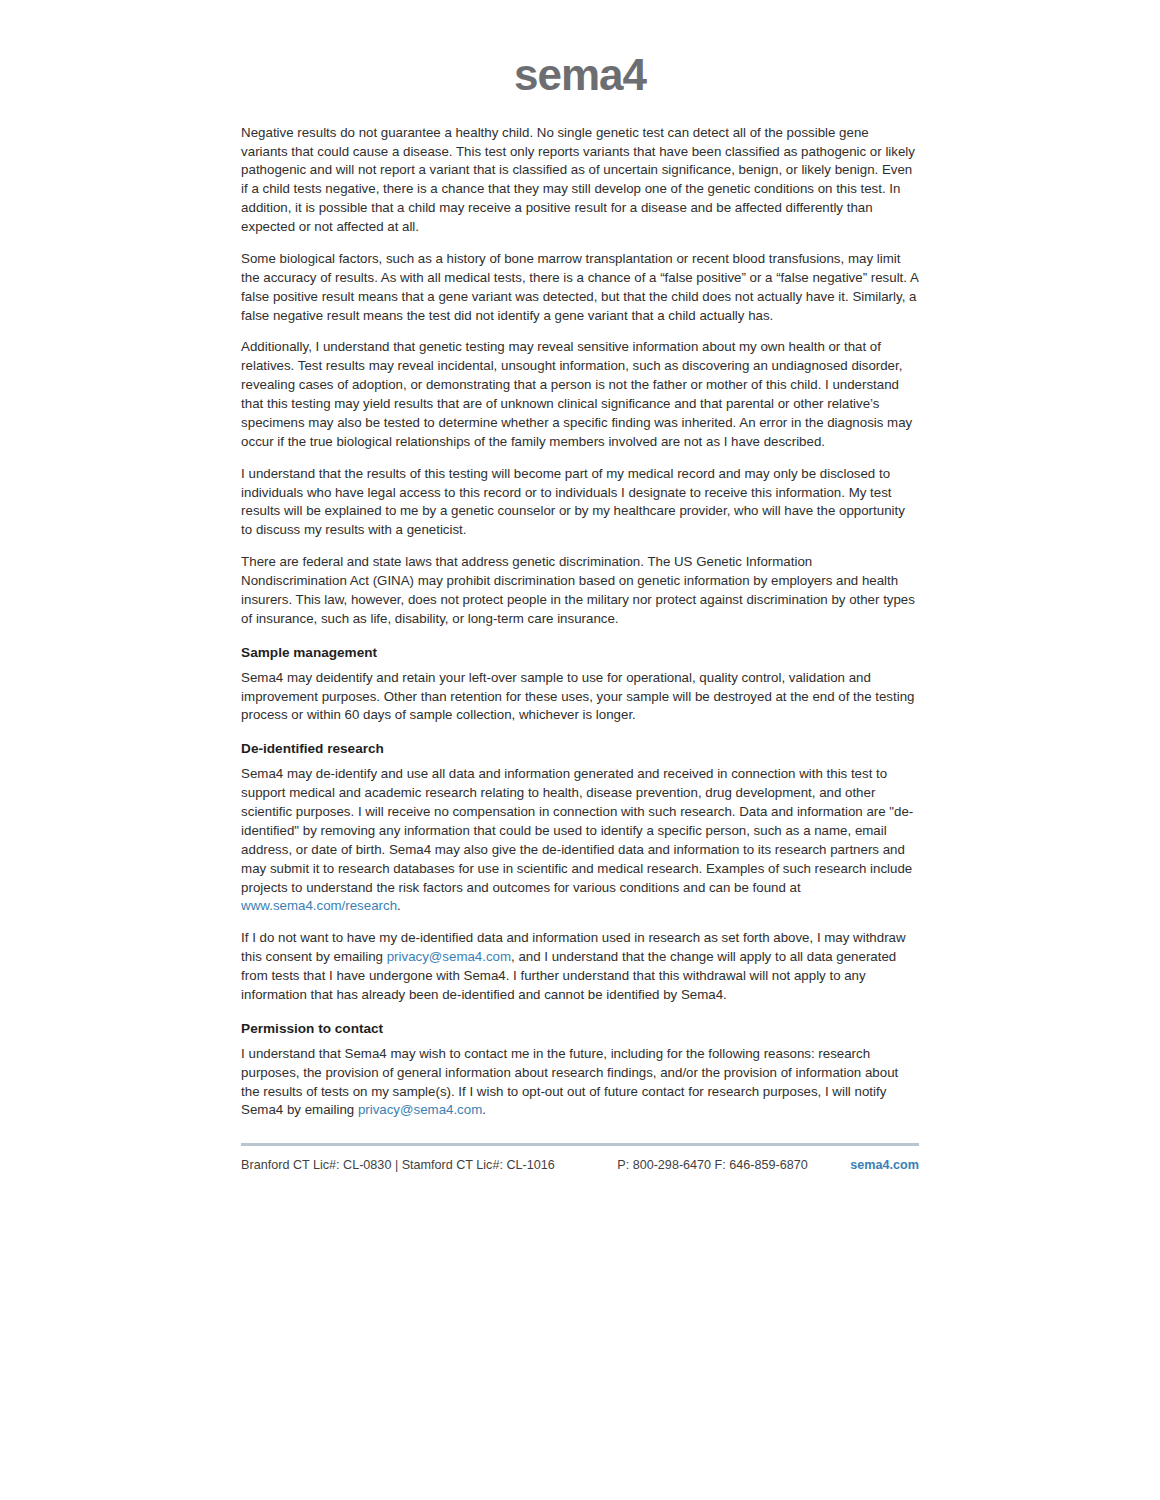sema4
Negative results do not guarantee a healthy child. No single genetic test can detect all of the possible gene variants that could cause a disease. This test only reports variants that have been classified as pathogenic or likely pathogenic and will not report a variant that is classified as of uncertain significance, benign, or likely benign. Even if a child tests negative, there is a chance that they may still develop one of the genetic conditions on this test. In addition, it is possible that a child may receive a positive result for a disease and be affected differently than expected or not affected at all.
Some biological factors, such as a history of bone marrow transplantation or recent blood transfusions, may limit the accuracy of results. As with all medical tests, there is a chance of a “false positive” or a “false negative” result. A false positive result means that a gene variant was detected, but that the child does not actually have it. Similarly, a false negative result means the test did not identify a gene variant that a child actually has.
Additionally, I understand that genetic testing may reveal sensitive information about my own health or that of relatives. Test results may reveal incidental, unsought information, such as discovering an undiagnosed disorder, revealing cases of adoption, or demonstrating that a person is not the father or mother of this child. I understand that this testing may yield results that are of unknown clinical significance and that parental or other relative’s specimens may also be tested to determine whether a specific finding was inherited. An error in the diagnosis may occur if the true biological relationships of the family members involved are not as I have described.
I understand that the results of this testing will become part of my medical record and may only be disclosed to individuals who have legal access to this record or to individuals I designate to receive this information. My test results will be explained to me by a genetic counselor or by my healthcare provider, who will have the opportunity to discuss my results with a geneticist.
There are federal and state laws that address genetic discrimination. The US Genetic Information Nondiscrimination Act (GINA) may prohibit discrimination based on genetic information by employers and health insurers. This law, however, does not protect people in the military nor protect against discrimination by other types of insurance, such as life, disability, or long-term care insurance.
Sample management
Sema4 may deidentify and retain your left-over sample to use for operational, quality control, validation and improvement purposes. Other than retention for these uses, your sample will be destroyed at the end of the testing process or within 60 days of sample collection, whichever is longer.
De-identified research
Sema4 may de-identify and use all data and information generated and received in connection with this test to support medical and academic research relating to health, disease prevention, drug development, and other scientific purposes. I will receive no compensation in connection with such research. Data and information are "de-identified" by removing any information that could be used to identify a specific person, such as a name, email address, or date of birth. Sema4 may also give the de-identified data and information to its research partners and may submit it to research databases for use in scientific and medical research. Examples of such research include projects to understand the risk factors and outcomes for various conditions and can be found at www.sema4.com/research.
If I do not want to have my de-identified data and information used in research as set forth above, I may withdraw this consent by emailing privacy@sema4.com, and I understand that the change will apply to all data generated from tests that I have undergone with Sema4. I further understand that this withdrawal will not apply to any information that has already been de-identified and cannot be identified by Sema4.
Permission to contact
I understand that Sema4 may wish to contact me in the future, including for the following reasons: research purposes, the provision of general information about research findings, and/or the provision of information about the results of tests on my sample(s). If I wish to opt-out out of future contact for research purposes, I will notify Sema4 by emailing privacy@sema4.com.
Branford CT Lic#: CL-0830 | Stamford CT Lic#: CL-1016
P: 800-298-6470 F: 646-859-6870
sema4.com